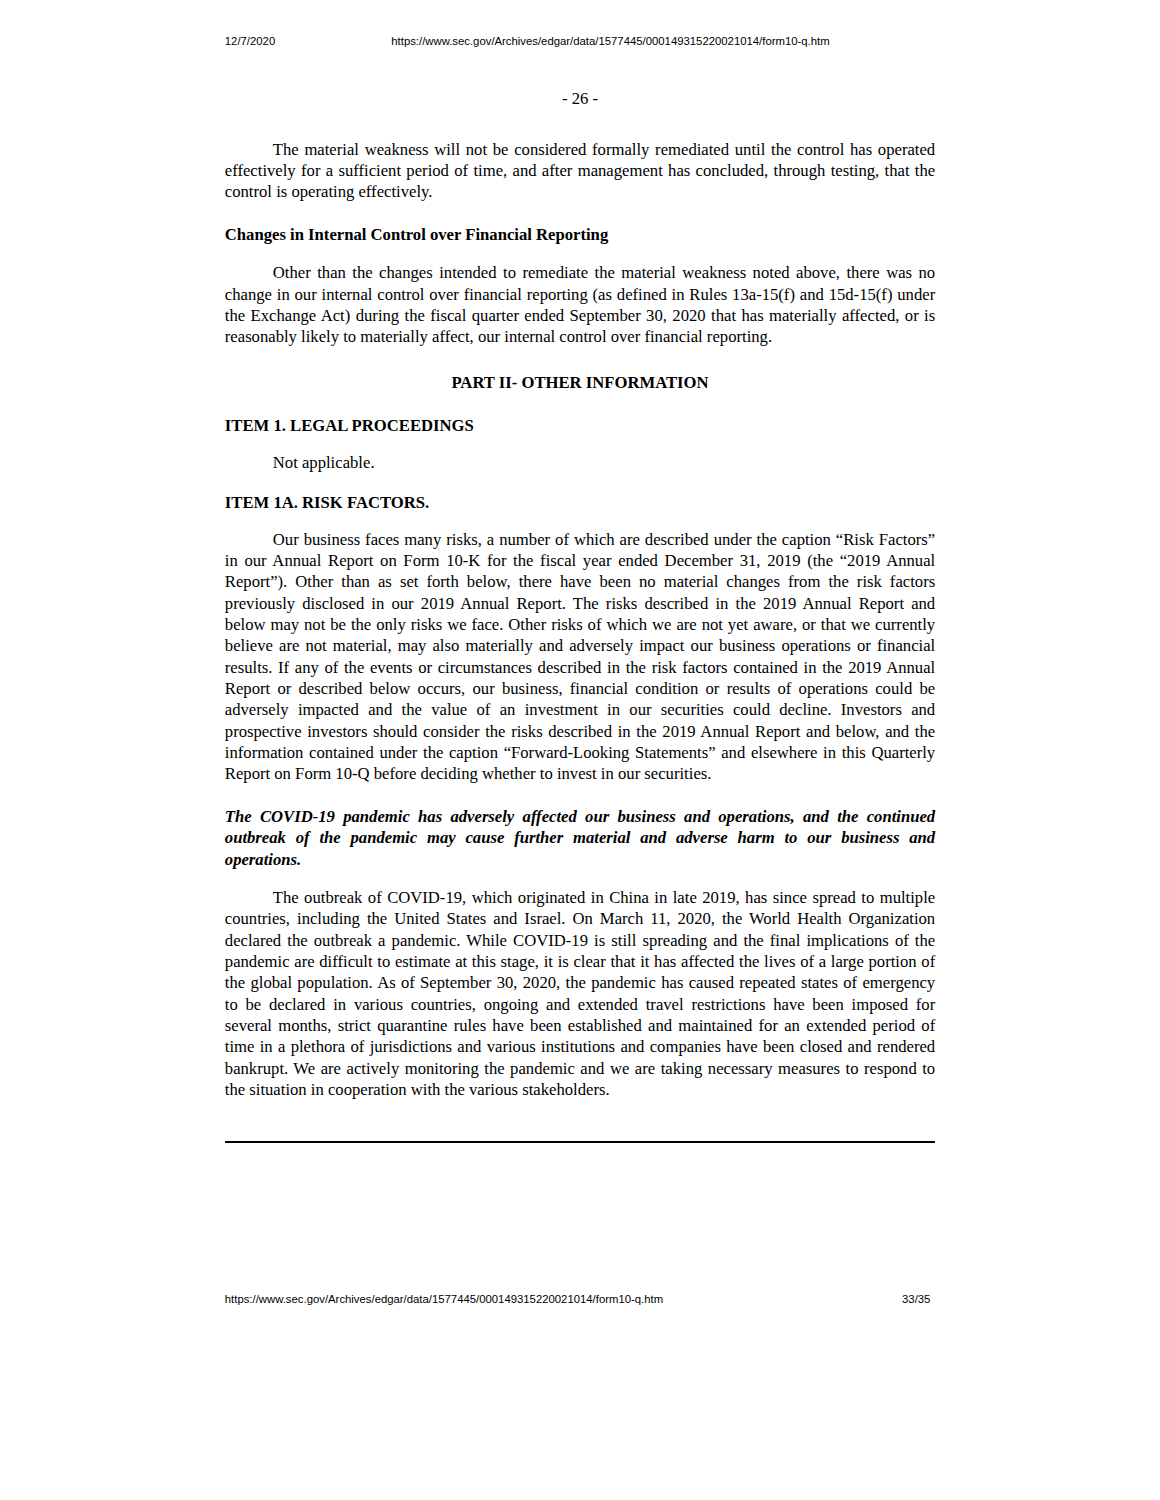12/7/2020 https://www.sec.gov/Archives/edgar/data/1577445/000149315220021014/form10-q.htm
- 26 -
The material weakness will not be considered formally remediated until the control has operated effectively for a sufficient period of time, and after management has concluded, through testing, that the control is operating effectively.
Changes in Internal Control over Financial Reporting
Other than the changes intended to remediate the material weakness noted above, there was no change in our internal control over financial reporting (as defined in Rules 13a-15(f) and 15d-15(f) under the Exchange Act) during the fiscal quarter ended September 30, 2020 that has materially affected, or is reasonably likely to materially affect, our internal control over financial reporting.
PART II- OTHER INFORMATION
ITEM 1. LEGAL PROCEEDINGS
Not applicable.
ITEM 1A. RISK FACTORS.
Our business faces many risks, a number of which are described under the caption “Risk Factors” in our Annual Report on Form 10-K for the fiscal year ended December 31, 2019 (the “2019 Annual Report”). Other than as set forth below, there have been no material changes from the risk factors previously disclosed in our 2019 Annual Report. The risks described in the 2019 Annual Report and below may not be the only risks we face. Other risks of which we are not yet aware, or that we currently believe are not material, may also materially and adversely impact our business operations or financial results. If any of the events or circumstances described in the risk factors contained in the 2019 Annual Report or described below occurs, our business, financial condition or results of operations could be adversely impacted and the value of an investment in our securities could decline. Investors and prospective investors should consider the risks described in the 2019 Annual Report and below, and the information contained under the caption “Forward-Looking Statements” and elsewhere in this Quarterly Report on Form 10-Q before deciding whether to invest in our securities.
The COVID-19 pandemic has adversely affected our business and operations, and the continued outbreak of the pandemic may cause further material and adverse harm to our business and operations.
The outbreak of COVID-19, which originated in China in late 2019, has since spread to multiple countries, including the United States and Israel. On March 11, 2020, the World Health Organization declared the outbreak a pandemic. While COVID-19 is still spreading and the final implications of the pandemic are difficult to estimate at this stage, it is clear that it has affected the lives of a large portion of the global population. As of September 30, 2020, the pandemic has caused repeated states of emergency to be declared in various countries, ongoing and extended travel restrictions have been imposed for several months, strict quarantine rules have been established and maintained for an extended period of time in a plethora of jurisdictions and various institutions and companies have been closed and rendered bankrupt. We are actively monitoring the pandemic and we are taking necessary measures to respond to the situation in cooperation with the various stakeholders.
https://www.sec.gov/Archives/edgar/data/1577445/000149315220021014/form10-q.htm 33/35